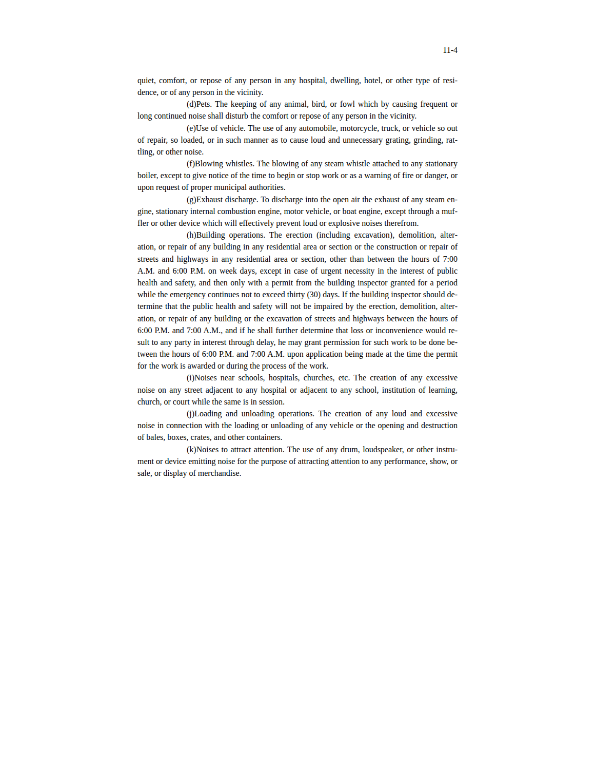11-4
quiet, comfort, or repose of any person in any hospital, dwelling, hotel, or other type of residence, or of any person in the vicinity.
(d) Pets. The keeping of any animal, bird, or fowl which by causing frequent or long continued noise shall disturb the comfort or repose of any person in the vicinity.
(e) Use of vehicle. The use of any automobile, motorcycle, truck, or vehicle so out of repair, so loaded, or in such manner as to cause loud and unnecessary grating, grinding, rattling, or other noise.
(f) Blowing whistles. The blowing of any steam whistle attached to any stationary boiler, except to give notice of the time to begin or stop work or as a warning of fire or danger, or upon request of proper municipal authorities.
(g) Exhaust discharge. To discharge into the open air the exhaust of any steam engine, stationary internal combustion engine, motor vehicle, or boat engine, except through a muffler or other device which will effectively prevent loud or explosive noises therefrom.
(h) Building operations. The erection (including excavation), demolition, alteration, or repair of any building in any residential area or section or the construction or repair of streets and highways in any residential area or section, other than between the hours of 7:00 A.M. and 6:00 P.M. on week days, except in case of urgent necessity in the interest of public health and safety, and then only with a permit from the building inspector granted for a period while the emergency continues not to exceed thirty (30) days. If the building inspector should determine that the public health and safety will not be impaired by the erection, demolition, alteration, or repair of any building or the excavation of streets and highways between the hours of 6:00 P.M. and 7:00 A.M., and if he shall further determine that loss or inconvenience would result to any party in interest through delay, he may grant permission for such work to be done between the hours of 6:00 P.M. and 7:00 A.M. upon application being made at the time the permit for the work is awarded or during the process of the work.
(i) Noises near schools, hospitals, churches, etc. The creation of any excessive noise on any street adjacent to any hospital or adjacent to any school, institution of learning, church, or court while the same is in session.
(j) Loading and unloading operations. The creation of any loud and excessive noise in connection with the loading or unloading of any vehicle or the opening and destruction of bales, boxes, crates, and other containers.
(k) Noises to attract attention. The use of any drum, loudspeaker, or other instrument or device emitting noise for the purpose of attracting attention to any performance, show, or sale, or display of merchandise.